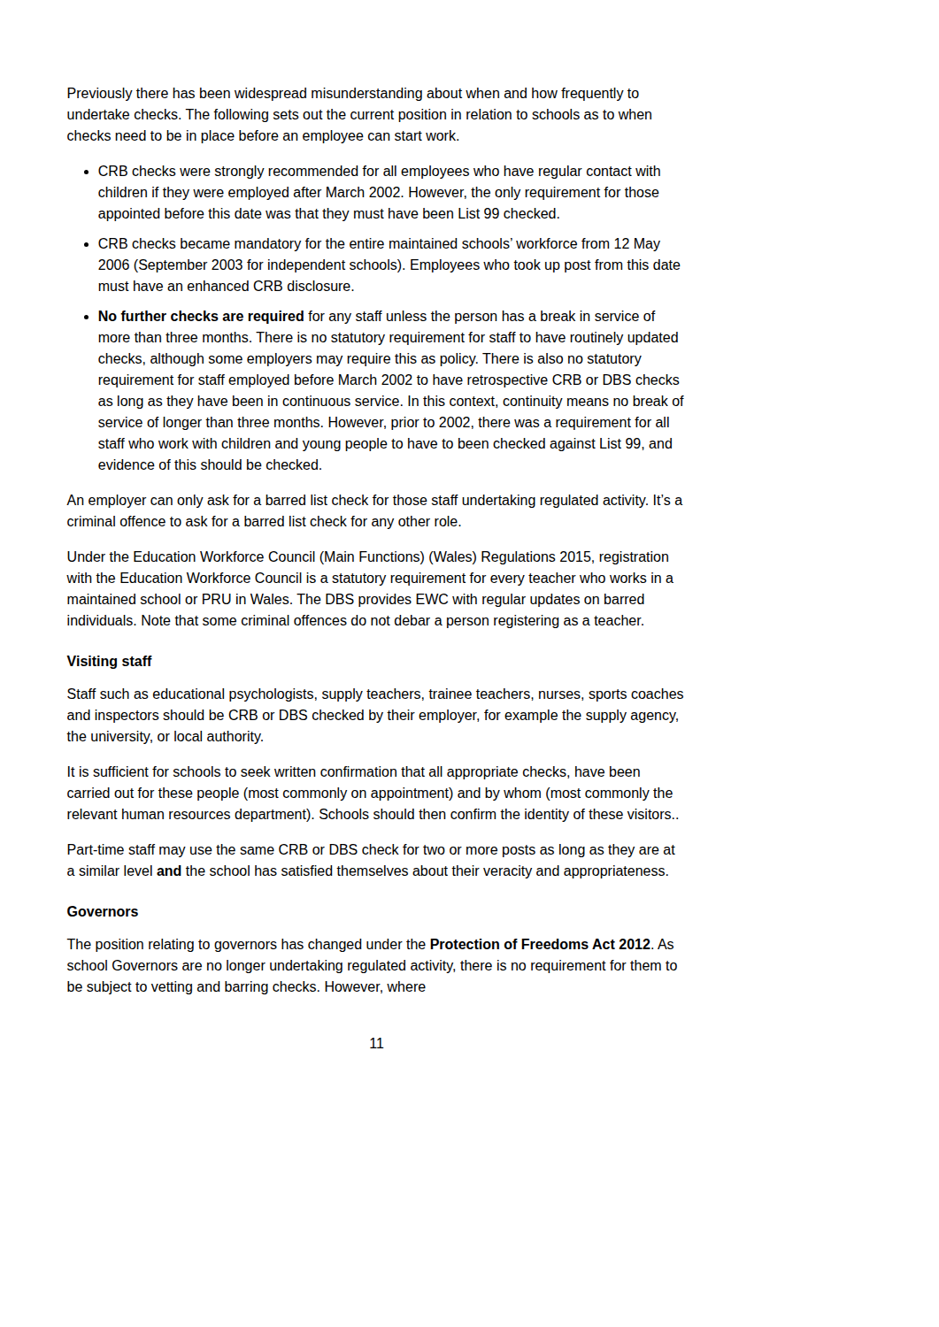Previously there has been widespread misunderstanding about when and how frequently to undertake checks. The following sets out the current position in relation to schools as to when checks need to be in place before an employee can start work.
CRB checks were strongly recommended for all employees who have regular contact with children if they were employed after March 2002. However, the only requirement for those appointed before this date was that they must have been List 99 checked.
CRB checks became mandatory for the entire maintained schools’ workforce from 12 May 2006 (September 2003 for independent schools). Employees who took up post from this date must have an enhanced CRB disclosure.
No further checks are required for any staff unless the person has a break in service of more than three months. There is no statutory requirement for staff to have routinely updated checks, although some employers may require this as policy. There is also no statutory requirement for staff employed before March 2002 to have retrospective CRB or DBS checks as long as they have been in continuous service. In this context, continuity means no break of service of longer than three months. However, prior to 2002, there was a requirement for all staff who work with children and young people to have to been checked against List 99, and evidence of this should be checked.
An employer can only ask for a barred list check for those staff undertaking regulated activity. It’s a criminal offence to ask for a barred list check for any other role.
Under the Education Workforce Council (Main Functions) (Wales) Regulations 2015, registration with the Education Workforce Council is a statutory requirement for every teacher who works in a maintained school or PRU in Wales. The DBS provides EWC with regular updates on barred individuals. Note that some criminal offences do not debar a person registering as a teacher.
Visiting staff
Staff such as educational psychologists, supply teachers, trainee teachers, nurses, sports coaches and inspectors should be CRB or DBS checked by their employer, for example the supply agency, the university, or local authority.
It is sufficient for schools to seek written confirmation that all appropriate checks, have been carried out for these people (most commonly on appointment) and by whom (most commonly the relevant human resources department). Schools should then confirm the identity of these visitors..
Part-time staff may use the same CRB or DBS check for two or more posts as long as they are at a similar level and the school has satisfied themselves about their veracity and appropriateness.
Governors
The position relating to governors has changed under the Protection of Freedoms Act 2012. As school Governors are no longer undertaking regulated activity, there is no requirement for them to be subject to vetting and barring checks. However, where
11